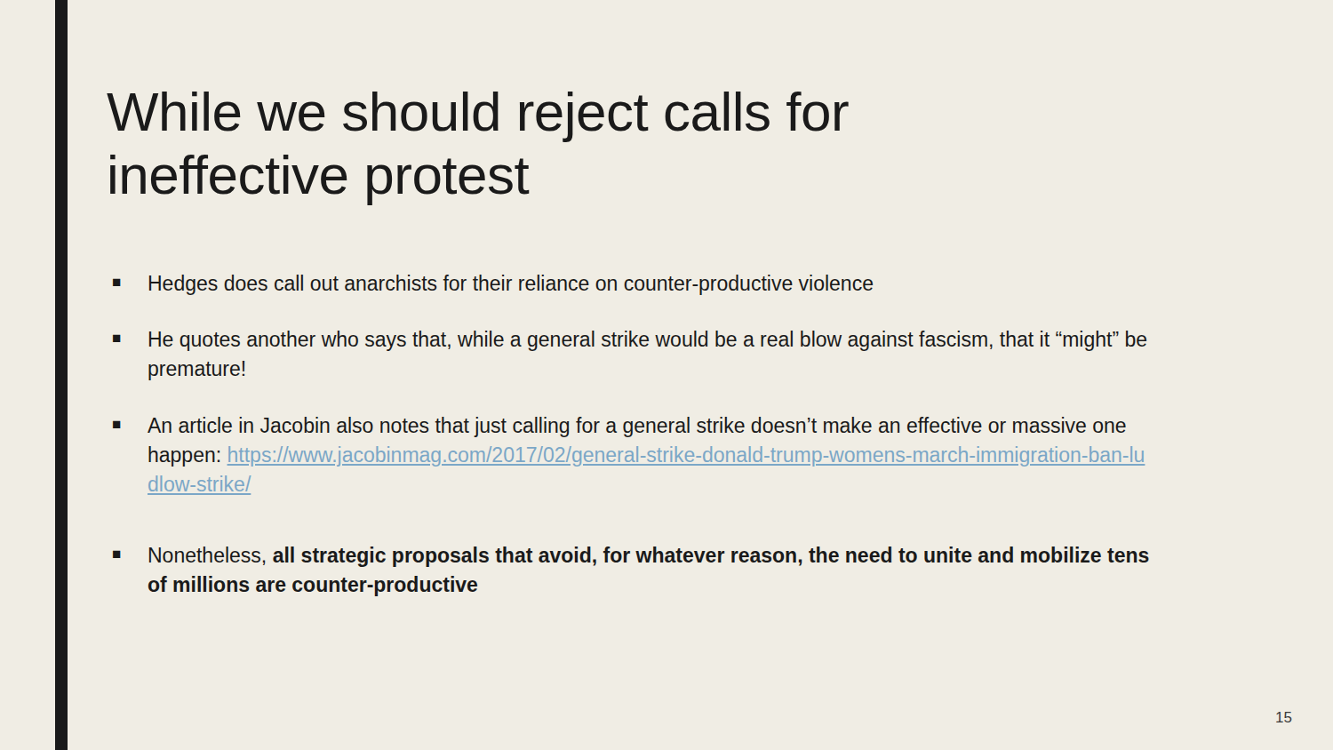While we should reject calls for ineffective protest
Hedges does call out anarchists for their reliance on counter-productive violence
He quotes another who says that, while a general strike would be a real blow against fascism, that it “might” be premature!
An article in Jacobin also notes that just calling for a general strike doesn’t make an effective or massive one happen: https://www.jacobinmag.com/2017/02/general-strike-donald-trump-womens-march-immigration-ban-ludlow-strike/
Nonetheless, all strategic proposals that avoid, for whatever reason, the need to unite and mobilize tens of millions are counter-productive
15